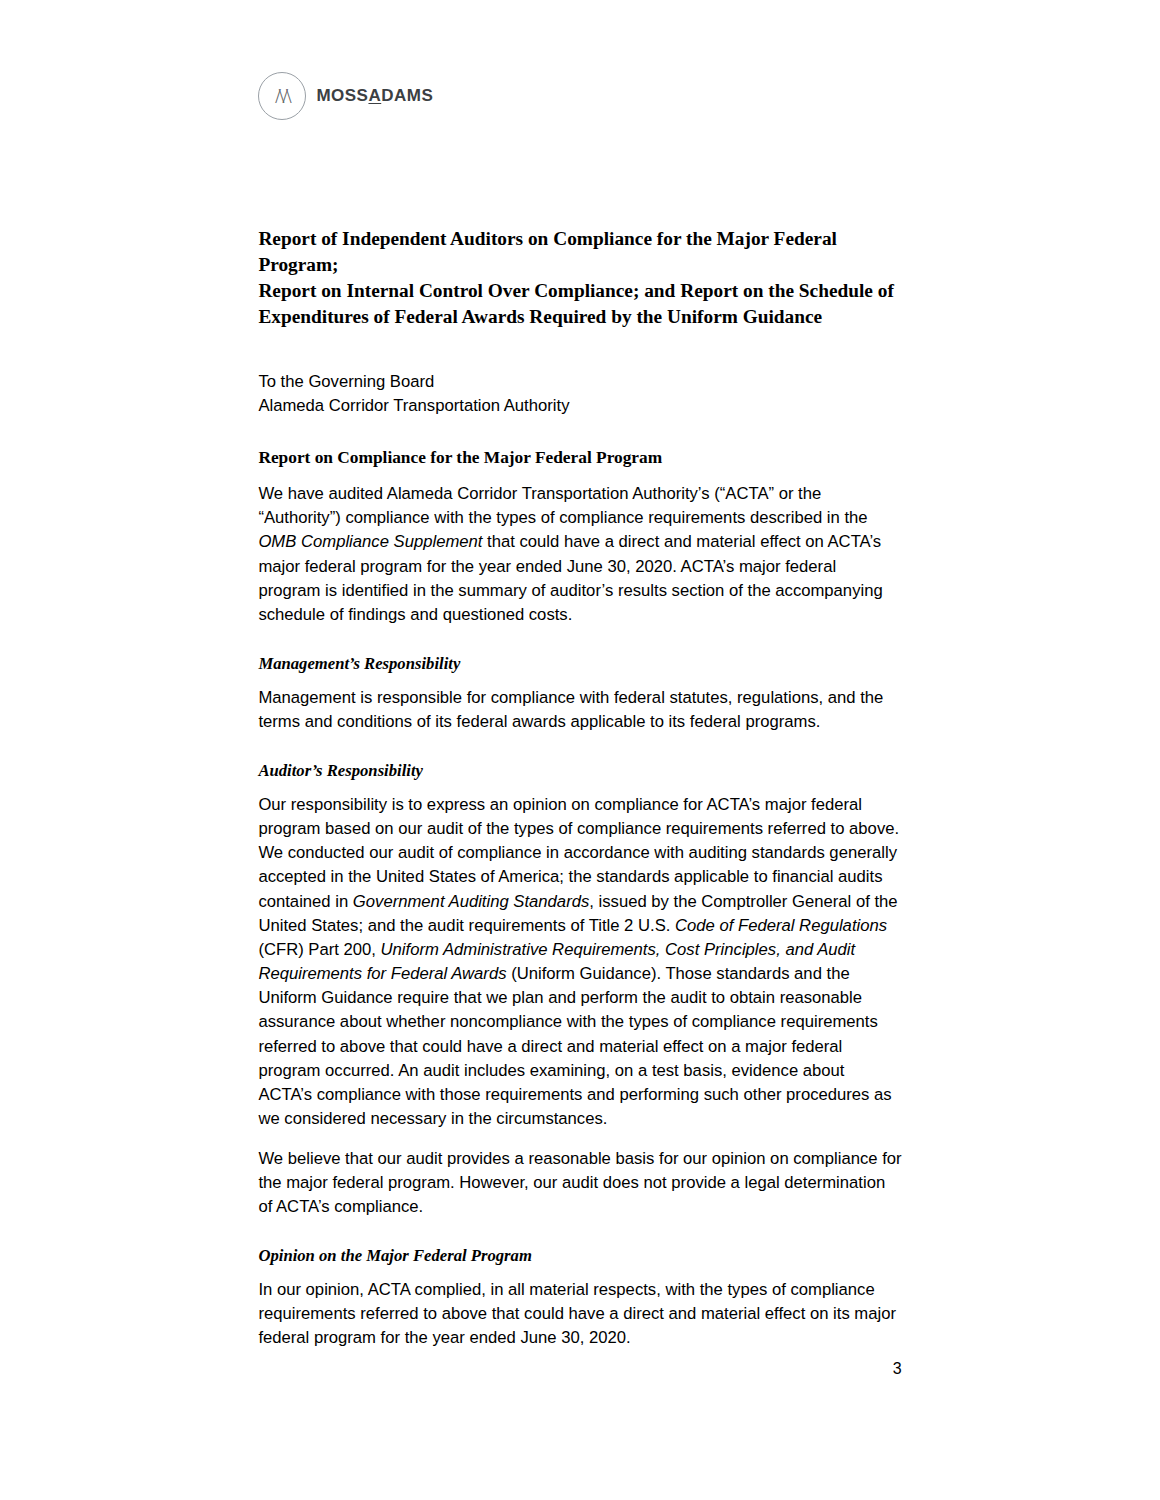/\/\ MOSSADAMS
Report of Independent Auditors on Compliance for the Major Federal Program;
Report on Internal Control Over Compliance; and Report on the Schedule of
Expenditures of Federal Awards Required by the Uniform Guidance
To the Governing Board
Alameda Corridor Transportation Authority
Report on Compliance for the Major Federal Program
We have audited Alameda Corridor Transportation Authority’s (“ACTA” or the “Authority”) compliance with the types of compliance requirements described in the OMB Compliance Supplement that could have a direct and material effect on ACTA’s major federal program for the year ended June 30, 2020. ACTA’s major federal program is identified in the summary of auditor’s results section of the accompanying schedule of findings and questioned costs.
Management’s Responsibility
Management is responsible for compliance with federal statutes, regulations, and the terms and conditions of its federal awards applicable to its federal programs.
Auditor’s Responsibility
Our responsibility is to express an opinion on compliance for ACTA’s major federal program based on our audit of the types of compliance requirements referred to above. We conducted our audit of compliance in accordance with auditing standards generally accepted in the United States of America; the standards applicable to financial audits contained in Government Auditing Standards, issued by the Comptroller General of the United States; and the audit requirements of Title 2 U.S. Code of Federal Regulations (CFR) Part 200, Uniform Administrative Requirements, Cost Principles, and Audit Requirements for Federal Awards (Uniform Guidance). Those standards and the Uniform Guidance require that we plan and perform the audit to obtain reasonable assurance about whether noncompliance with the types of compliance requirements referred to above that could have a direct and material effect on a major federal program occurred. An audit includes examining, on a test basis, evidence about ACTA’s compliance with those requirements and performing such other procedures as we considered necessary in the circumstances.
We believe that our audit provides a reasonable basis for our opinion on compliance for the major federal program. However, our audit does not provide a legal determination of ACTA’s compliance.
Opinion on the Major Federal Program
In our opinion, ACTA complied, in all material respects, with the types of compliance requirements referred to above that could have a direct and material effect on its major federal program for the year ended June 30, 2020.
3